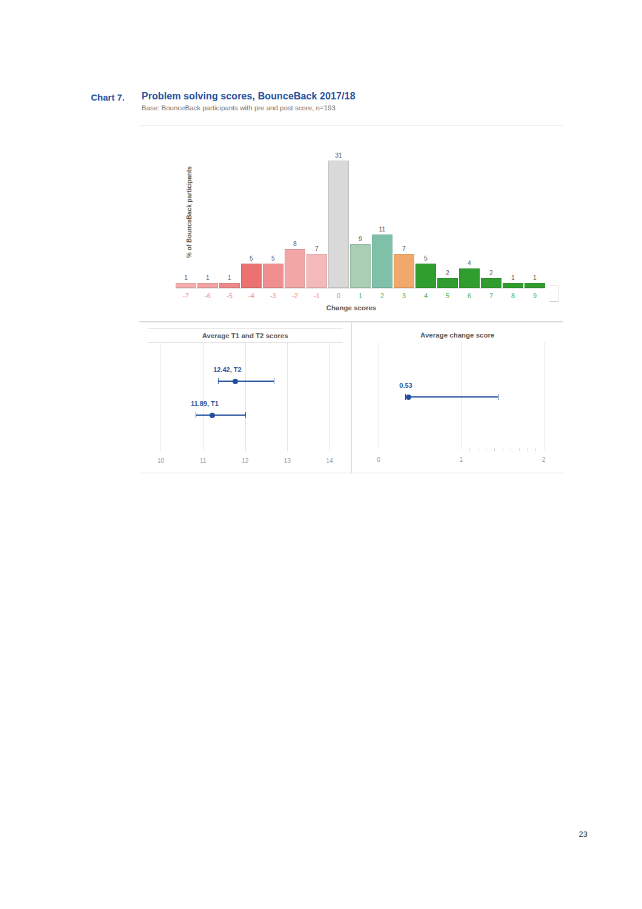Chart 7.
Problem solving scores, BounceBack 2017/18
Base: BounceBack participants with pre and post score, n=193
% of BounceBack participants
1
1
1
5
5
8
7
31
9
11
7
5
2
4
2
1
1
-7
-6
-5
-4
-3
-2
-1
0
1
2
3
4
5
6
7
8
9
Change scores
Average T1 and T2 scores
10
11
12
13
14
12.42, T2
11.89, T1
Average change score
0
1
2
0.53
23